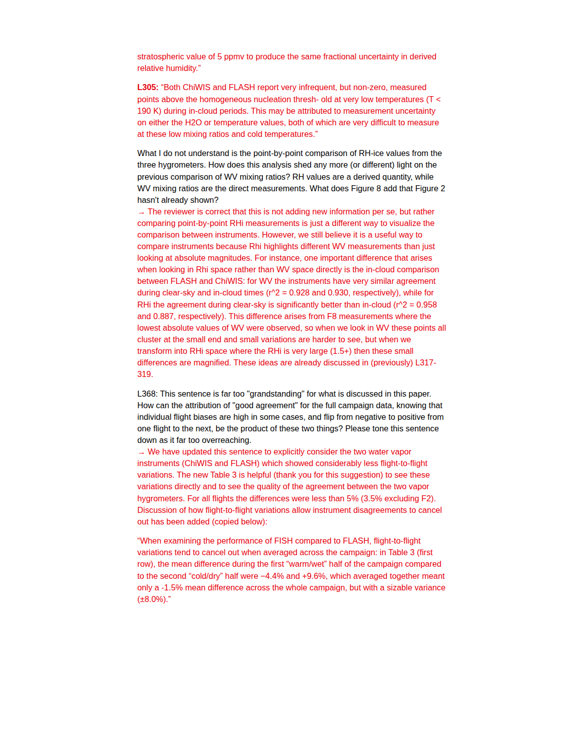stratospheric value of 5 ppmv to produce the same fractional uncertainty in derived relative humidity.”
L305: “Both ChiWIS and FLASH report very infrequent, but non-zero, measured points above the homogeneous nucleation thresh- old at very low temperatures (T < 190 K) during in-cloud periods. This may be attributed to measurement uncertainty on either the H2O or temperature values, both of which are very difficult to measure at these low mixing ratios and cold temperatures.”
What I do not understand is the point-by-point comparison of RH-ice values from the three hygrometers. How does this analysis shed any more (or different) light on the previous comparison of WV mixing ratios? RH values are a derived quantity, while WV mixing ratios are the direct measurements. What does Figure 8 add that Figure 2 hasn't already shown?
→ The reviewer is correct that this is not adding new information per se, but rather comparing point-by-point RHi measurements is just a different way to visualize the comparison between instruments. However, we still believe it is a useful way to compare instruments because Rhi highlights different WV measurements than just looking at absolute magnitudes. For instance, one important difference that arises when looking in Rhi space rather than WV space directly is the in-cloud comparison between FLASH and ChiWIS: for WV the instruments have very similar agreement during clear-sky and in-cloud times (r^2 = 0.928 and 0.930, respectively), while for RHi the agreement during clear-sky is significantly better than in-cloud (r^2 = 0.958 and 0.887, respectively). This difference arises from F8 measurements where the lowest absolute values of WV were observed, so when we look in WV these points all cluster at the small end and small variations are harder to see, but when we transform into RHi space where the RHi is very large (1.5+) then these small differences are magnified. These ideas are already discussed in (previously) L317-319.
L368: This sentence is far too "grandstanding" for what is discussed in this paper. How can the attribution of "good agreement" for the full campaign data, knowing that individual flight biases are high in some cases, and flip from negative to positive from one flight to the next, be the product of these two things? Please tone this sentence down as it far too overreaching.
→ We have updated this sentence to explicitly consider the two water vapor instruments (ChiWIS and FLASH) which showed considerably less flight-to-flight variations. The new Table 3 is helpful (thank you for this suggestion) to see these variations directly and to see the quality of the agreement between the two vapor hygrometers. For all flights the differences were less than 5% (3.5% excluding F2). Discussion of how flight-to-flight variations allow instrument disagreements to cancel out has been added (copied below):
“When examining the performance of FISH compared to FLASH, flight-to-flight variations tend to cancel out when averaged across the campaign: in Table 3 (first row), the mean difference during the first “warm/wet” half of the campaign compared to the second “cold/dry” half were −4.4% and +9.6%, which averaged together meant only a -1.5% mean difference across the whole campaign, but with a sizable variance (±8.0%).”